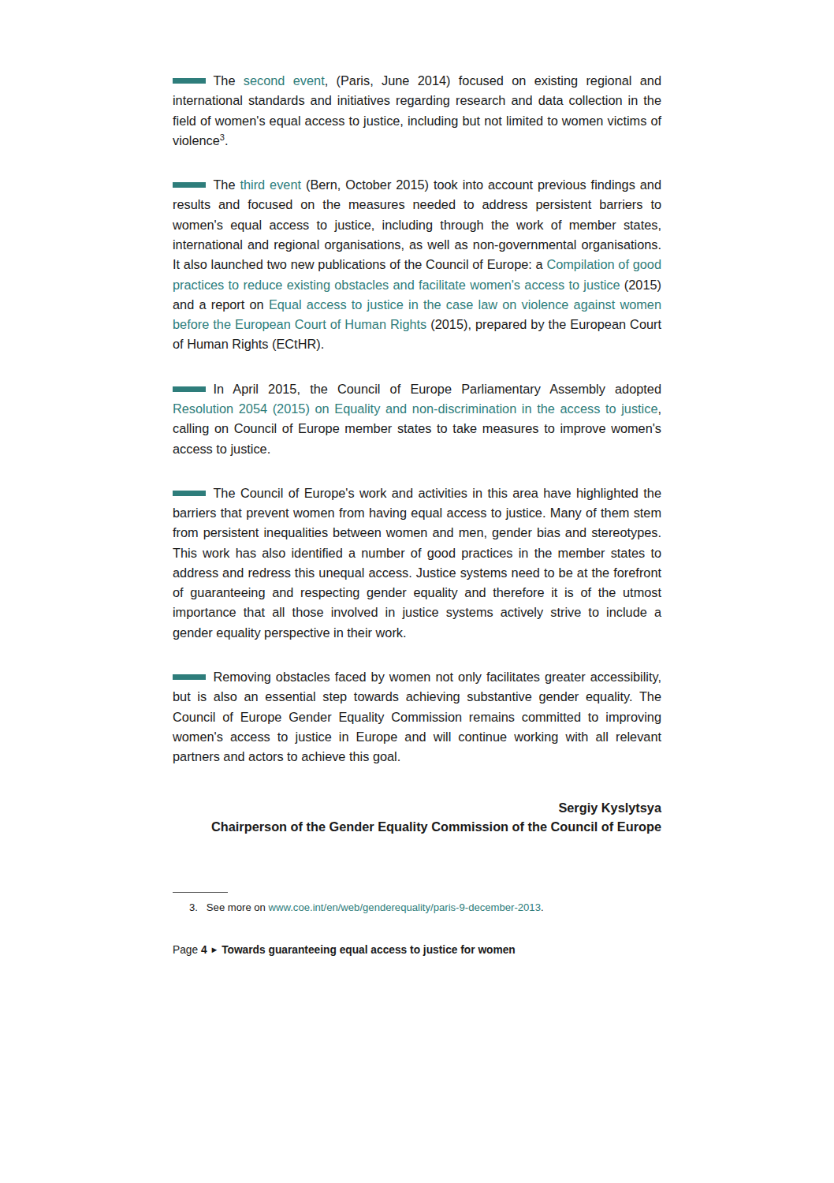The second event, (Paris, June 2014) focused on existing regional and international standards and initiatives regarding research and data collection in the field of women's equal access to justice, including but not limited to women victims of violence3.
The third event (Bern, October 2015) took into account previous findings and results and focused on the measures needed to address persistent barriers to women's equal access to justice, including through the work of member states, international and regional organisations, as well as non-governmental organisations. It also launched two new publications of the Council of Europe: a Compilation of good practices to reduce existing obstacles and facilitate women's access to justice (2015) and a report on Equal access to justice in the case law on violence against women before the European Court of Human Rights (2015), prepared by the European Court of Human Rights (ECtHR).
In April 2015, the Council of Europe Parliamentary Assembly adopted Resolution 2054 (2015) on Equality and non-discrimination in the access to justice, calling on Council of Europe member states to take measures to improve women's access to justice.
The Council of Europe's work and activities in this area have highlighted the barriers that prevent women from having equal access to justice. Many of them stem from persistent inequalities between women and men, gender bias and stereotypes. This work has also identified a number of good practices in the member states to address and redress this unequal access. Justice systems need to be at the forefront of guaranteeing and respecting gender equality and therefore it is of the utmost importance that all those involved in justice systems actively strive to include a gender equality perspective in their work.
Removing obstacles faced by women not only facilitates greater accessibility, but is also an essential step towards achieving substantive gender equality. The Council of Europe Gender Equality Commission remains committed to improving women's access to justice in Europe and will continue working with all relevant partners and actors to achieve this goal.
Sergiy Kyslytsya
Chairperson of the Gender Equality Commission of the Council of Europe
3. See more on www.coe.int/en/web/genderequality/paris-9-december-2013.
Page 4 ► Towards guaranteeing equal access to justice for women